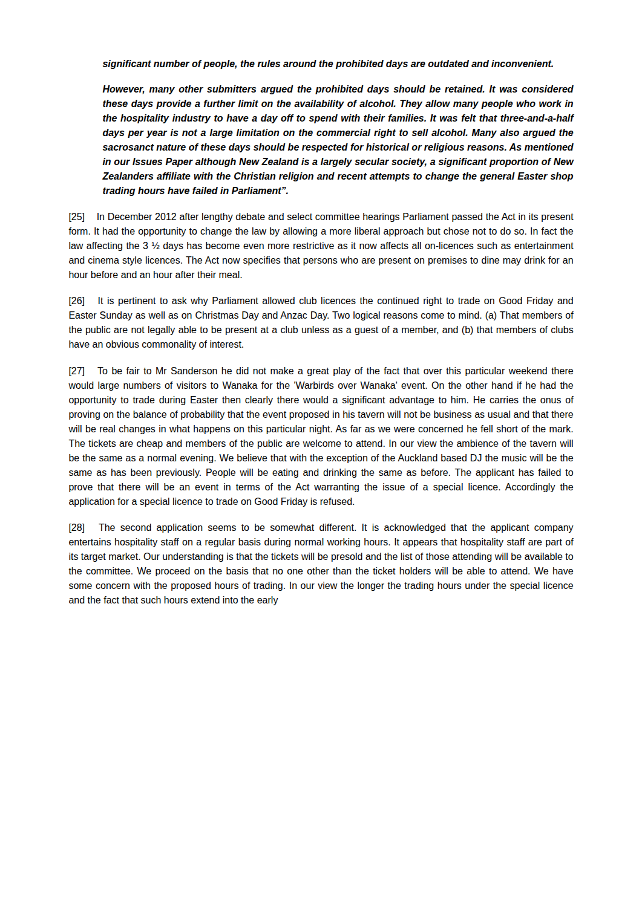significant number of people, the rules around the prohibited days are outdated and inconvenient.
However, many other submitters argued the prohibited days should be retained. It was considered these days provide a further limit on the availability of alcohol. They allow many people who work in the hospitality industry to have a day off to spend with their families. It was felt that three-and-a-half days per year is not a large limitation on the commercial right to sell alcohol. Many also argued the sacrosanct nature of these days should be respected for historical or religious reasons. As mentioned in our Issues Paper although New Zealand is a largely secular society, a significant proportion of New Zealanders affiliate with the Christian religion and recent attempts to change the general Easter shop trading hours have failed in Parliament”.
[25] In December 2012 after lengthy debate and select committee hearings Parliament passed the Act in its present form. It had the opportunity to change the law by allowing a more liberal approach but chose not to do so. In fact the law affecting the 3 ½ days has become even more restrictive as it now affects all on-licences such as entertainment and cinema style licences. The Act now specifies that persons who are present on premises to dine may drink for an hour before and an hour after their meal.
[26] It is pertinent to ask why Parliament allowed club licences the continued right to trade on Good Friday and Easter Sunday as well as on Christmas Day and Anzac Day. Two logical reasons come to mind. (a) That members of the public are not legally able to be present at a club unless as a guest of a member, and (b) that members of clubs have an obvious commonality of interest.
[27] To be fair to Mr Sanderson he did not make a great play of the fact that over this particular weekend there would large numbers of visitors to Wanaka for the 'Warbirds over Wanaka' event. On the other hand if he had the opportunity to trade during Easter then clearly there would a significant advantage to him. He carries the onus of proving on the balance of probability that the event proposed in his tavern will not be business as usual and that there will be real changes in what happens on this particular night. As far as we were concerned he fell short of the mark. The tickets are cheap and members of the public are welcome to attend. In our view the ambience of the tavern will be the same as a normal evening. We believe that with the exception of the Auckland based DJ the music will be the same as has been previously. People will be eating and drinking the same as before. The applicant has failed to prove that there will be an event in terms of the Act warranting the issue of a special licence. Accordingly the application for a special licence to trade on Good Friday is refused.
[28] The second application seems to be somewhat different. It is acknowledged that the applicant company entertains hospitality staff on a regular basis during normal working hours. It appears that hospitality staff are part of its target market. Our understanding is that the tickets will be presold and the list of those attending will be available to the committee. We proceed on the basis that no one other than the ticket holders will be able to attend. We have some concern with the proposed hours of trading. In our view the longer the trading hours under the special licence and the fact that such hours extend into the early